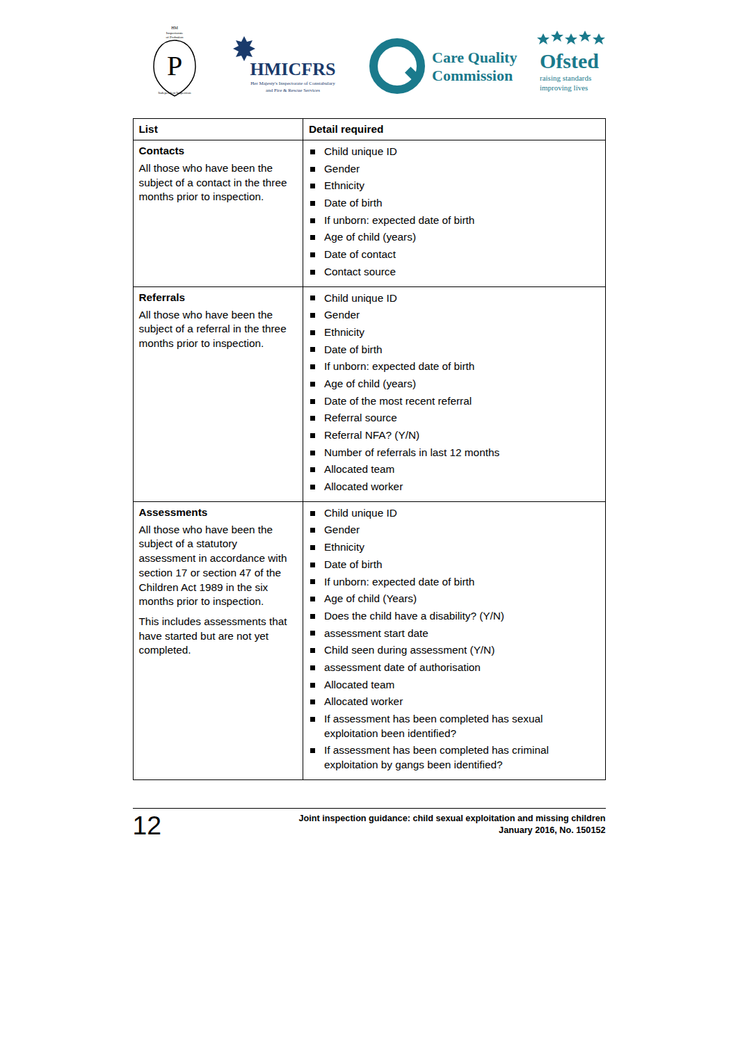HM Inspectorate of Probation P Independent Inspection
HMICFRS Her Majesty's Inspectorate of Constabulary and Fire & Rescue Services
Care Quality Commission
Ofsted raising standards improving lives
| List | Detail required |
| --- | --- |
| Contacts All those who have been the subject of a contact in the three months prior to inspection. | Child unique ID Gender Ethnicity Date of birth If unborn: expected date of birth Age of child (years) Date of contact Contact source |
| Referrals All those who have been the subject of a referral in the three months prior to inspection. | Child unique ID Gender Ethnicity Date of birth If unborn: expected date of birth Age of child (years) Date of the most recent referral Referral source Referral NFA? (Y/N) Number of referrals in last 12 months Allocated team Allocated worker |
| Assessments All those who have been the subject of a statutory assessment in accordance with section 17 or section 47 of the Children Act 1989 in the six months prior to inspection. This includes assessments that have started but are not yet completed. | Child unique ID Gender Ethnicity Date of birth If unborn: expected date of birth Age of child (Years) Does the child have a disability? (Y/N) assessment start date Child seen during assessment (Y/N) assessment date of authorisation Allocated team Allocated worker If assessment has been completed has sexual exploitation been identified? If assessment has been completed has criminal exploitation by gangs been identified? |
12
Joint inspection guidance: child sexual exploitation and missing children
January 2016, No. 150152